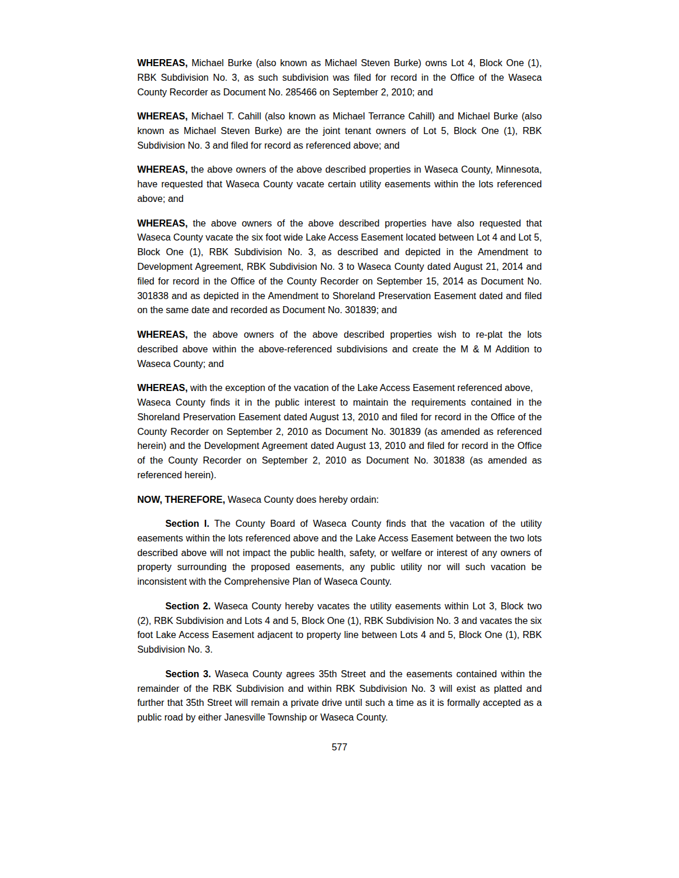WHEREAS, Michael Burke (also known as Michael Steven Burke) owns Lot 4, Block One (1), RBK Subdivision No. 3, as such subdivision was filed for record in the Office of the Waseca County Recorder as Document No. 285466 on September 2, 2010; and
WHEREAS, Michael T. Cahill (also known as Michael Terrance Cahill) and Michael Burke (also known as Michael Steven Burke) are the joint tenant owners of Lot 5, Block One (1), RBK Subdivision No. 3 and filed for record as referenced above; and
WHEREAS, the above owners of the above described properties in Waseca County, Minnesota, have requested that Waseca County vacate certain utility easements within the lots referenced above; and
WHEREAS, the above owners of the above described properties have also requested that Waseca County vacate the six foot wide Lake Access Easement located between Lot 4 and Lot 5, Block One (1), RBK Subdivision No. 3, as described and depicted in the Amendment to Development Agreement, RBK Subdivision No. 3 to Waseca County dated August 21, 2014 and filed for record in the Office of the County Recorder on September 15, 2014 as Document No. 301838 and as depicted in the Amendment to Shoreland Preservation Easement dated and filed on the same date and recorded as Document No. 301839; and
WHEREAS, the above owners of the above described properties wish to re-plat the lots described above within the above-referenced subdivisions and create the M & M Addition to Waseca County; and
WHEREAS, with the exception of the vacation of the Lake Access Easement referenced above,
Waseca County finds it in the public interest to maintain the requirements contained in the Shoreland Preservation Easement dated August 13, 2010 and filed for record in the Office of the County Recorder on September 2, 2010 as Document No. 301839 (as amended as referenced herein) and the Development Agreement dated August 13, 2010 and filed for record in the Office of the County Recorder on September 2, 2010 as Document No. 301838 (as amended as referenced herein).
NOW, THEREFORE, Waseca County does hereby ordain:
Section I. The County Board of Waseca County finds that the vacation of the utility easements within the lots referenced above and the Lake Access Easement between the two lots described above will not impact the public health, safety, or welfare or interest of any owners of property surrounding the proposed easements, any public utility nor will such vacation be inconsistent with the Comprehensive Plan of Waseca County.
Section 2. Waseca County hereby vacates the utility easements within Lot 3, Block two (2), RBK Subdivision and Lots 4 and 5, Block One (1), RBK Subdivision No. 3 and vacates the six foot Lake Access Easement adjacent to property line between Lots 4 and 5, Block One (1), RBK Subdivision No. 3.
Section 3. Waseca County agrees 35th Street and the easements contained within the remainder of the RBK Subdivision and within RBK Subdivision No. 3 will exist as platted and further that 35th Street will remain a private drive until such a time as it is formally accepted as a public road by either Janesville Township or Waseca County.
577